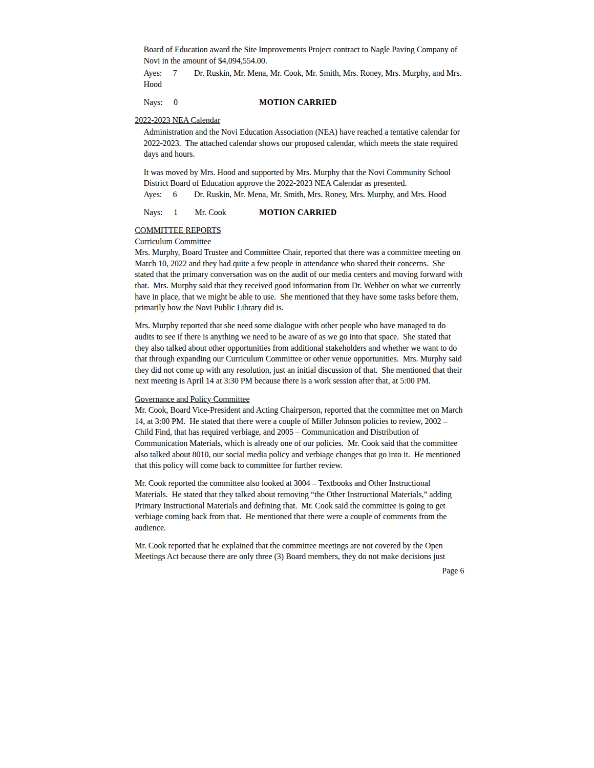Board of Education award the Site Improvements Project contract to Nagle Paving Company of Novi in the amount of $4,094,554.00.
Ayes: 7 Dr. Ruskin, Mr. Mena, Mr. Cook, Mr. Smith, Mrs. Roney, Mrs. Murphy, and Mrs. Hood
Nays: 0 MOTION CARRIED
2022-2023 NEA Calendar
Administration and the Novi Education Association (NEA) have reached a tentative calendar for 2022-2023. The attached calendar shows our proposed calendar, which meets the state required days and hours.
It was moved by Mrs. Hood and supported by Mrs. Murphy that the Novi Community School District Board of Education approve the 2022-2023 NEA Calendar as presented.
Ayes: 6 Dr. Ruskin, Mr. Mena, Mr. Smith, Mrs. Roney, Mrs. Murphy, and Mrs. Hood
Nays: 1 Mr. Cook MOTION CARRIED
COMMITTEE REPORTS
Curriculum Committee
Mrs. Murphy, Board Trustee and Committee Chair, reported that there was a committee meeting on March 10, 2022 and they had quite a few people in attendance who shared their concerns. She stated that the primary conversation was on the audit of our media centers and moving forward with that. Mrs. Murphy said that they received good information from Dr. Webber on what we currently have in place, that we might be able to use. She mentioned that they have some tasks before them, primarily how the Novi Public Library did is.
Mrs. Murphy reported that she need some dialogue with other people who have managed to do audits to see if there is anything we need to be aware of as we go into that space. She stated that they also talked about other opportunities from additional stakeholders and whether we want to do that through expanding our Curriculum Committee or other venue opportunities. Mrs. Murphy said they did not come up with any resolution, just an initial discussion of that. She mentioned that their next meeting is April 14 at 3:30 PM because there is a work session after that, at 5:00 PM.
Governance and Policy Committee
Mr. Cook, Board Vice-President and Acting Chairperson, reported that the committee met on March 14, at 3:00 PM. He stated that there were a couple of Miller Johnson policies to review, 2002 – Child Find, that has required verbiage, and 2005 – Communication and Distribution of Communication Materials, which is already one of our policies. Mr. Cook said that the committee also talked about 8010, our social media policy and verbiage changes that go into it. He mentioned that this policy will come back to committee for further review.
Mr. Cook reported the committee also looked at 3004 – Textbooks and Other Instructional Materials. He stated that they talked about removing “the Other Instructional Materials,” adding Primary Instructional Materials and defining that. Mr. Cook said the committee is going to get verbiage coming back from that. He mentioned that there were a couple of comments from the audience.
Mr. Cook reported that he explained that the committee meetings are not covered by the Open Meetings Act because there are only three (3) Board members, they do not make decisions just
Page 6